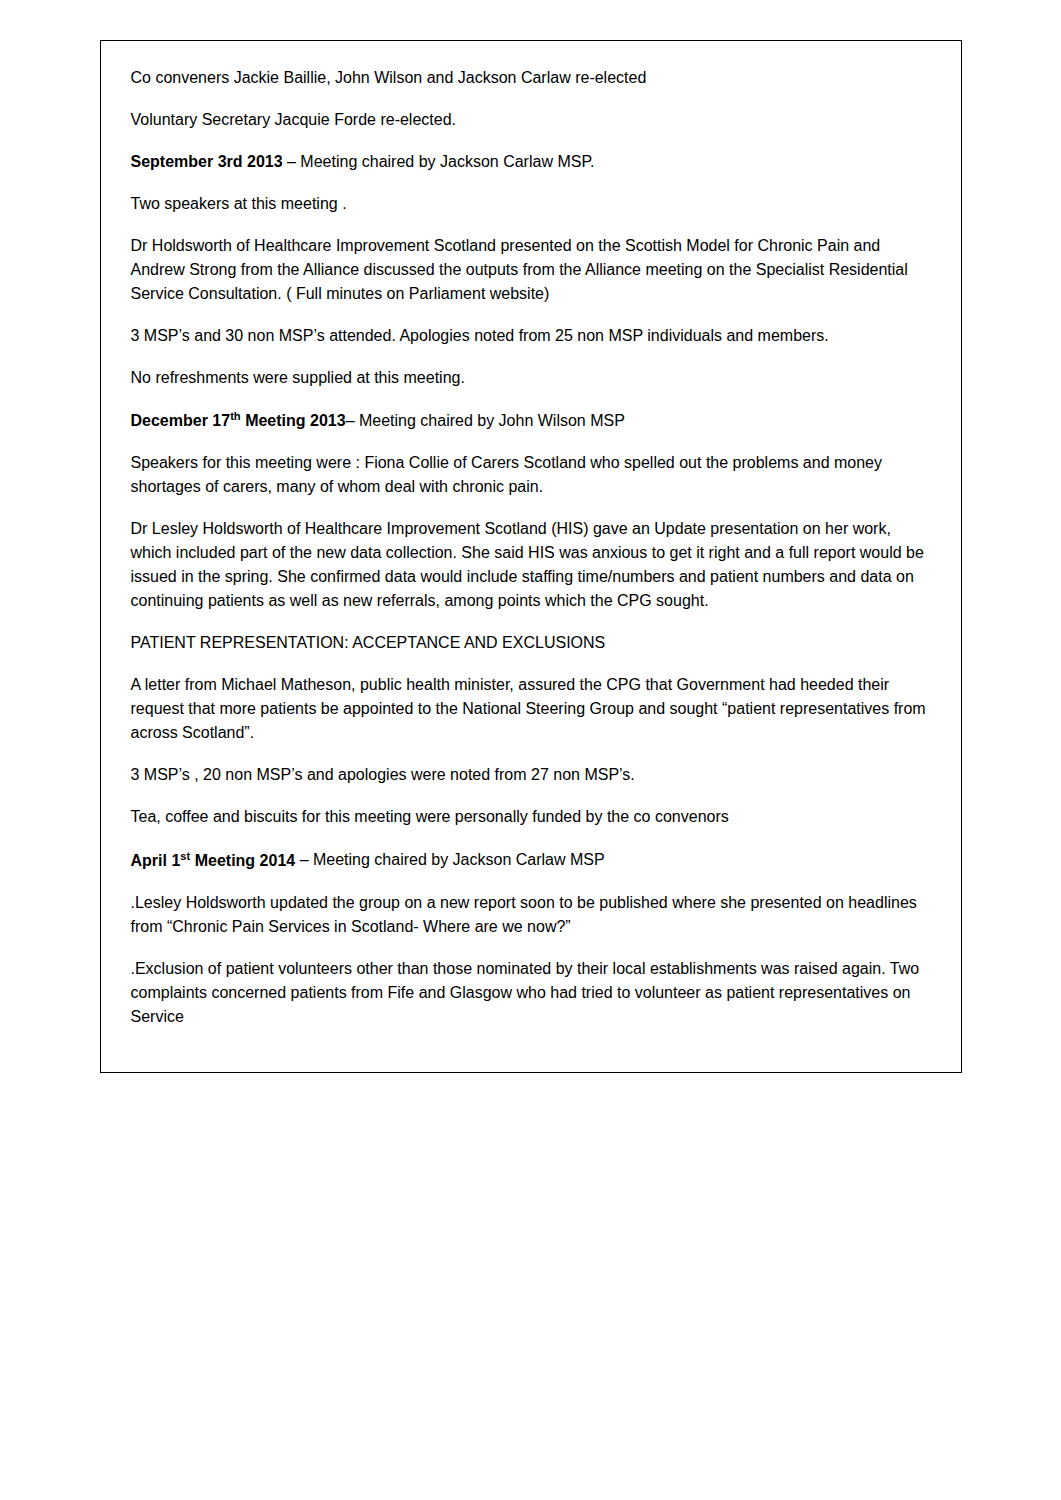Co conveners Jackie Baillie, John Wilson and Jackson Carlaw re-elected
Voluntary Secretary Jacquie Forde re-elected.
September 3rd 2013 – Meeting chaired by Jackson Carlaw MSP.
Two speakers at this meeting .
Dr Holdsworth of Healthcare Improvement Scotland presented on the Scottish Model for Chronic Pain and Andrew Strong from the Alliance discussed the outputs from the Alliance meeting on the Specialist Residential Service Consultation. ( Full minutes on Parliament website)
3 MSP’s and 30 non MSP’s attended. Apologies noted from 25 non MSP individuals and members.
No refreshments were supplied at this meeting.
December 17th Meeting 2013– Meeting chaired by John Wilson MSP
Speakers for this meeting were : Fiona Collie of Carers Scotland who spelled out the problems and money shortages of carers, many of whom deal with chronic pain.
Dr Lesley Holdsworth of Healthcare Improvement Scotland (HIS) gave an Update presentation on her work, which included part of the new data collection. She said HIS was anxious to get it right and a full report would be issued in the spring. She confirmed data would include staffing time/numbers and patient numbers and data on continuing patients as well as new referrals, among points which the CPG sought.
PATIENT REPRESENTATION: ACCEPTANCE AND EXCLUSIONS
A letter from Michael Matheson, public health minister, assured the CPG that Government had heeded their request that more patients be appointed to the National Steering Group and sought “patient representatives from across Scotland”.
3 MSP’s , 20 non MSP’s and apologies were noted from 27 non MSP’s.
Tea, coffee and biscuits for this meeting were personally funded by the co convenors
April 1st Meeting 2014 – Meeting chaired by Jackson Carlaw MSP
.Lesley Holdsworth updated the group on a new report soon to be published where she presented on headlines from “Chronic Pain Services in Scotland- Where are we now?”
.Exclusion of patient volunteers other than those nominated by their local establishments was raised again. Two complaints concerned patients from Fife and Glasgow who had tried to volunteer as patient representatives on Service